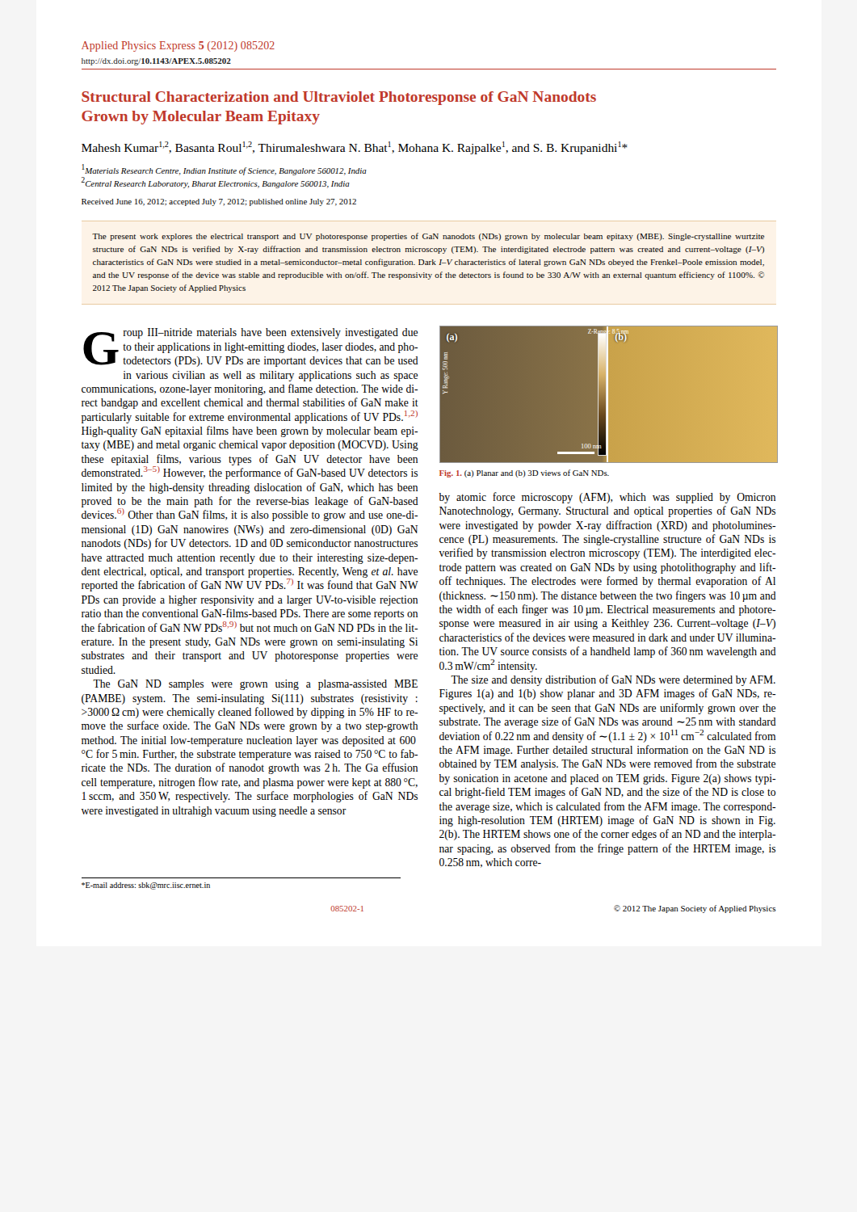Applied Physics Express 5 (2012) 085202
http://dx.doi.org/10.1143/APEX.5.085202
Structural Characterization and Ultraviolet Photoresponse of GaN Nanodots
Grown by Molecular Beam Epitaxy
Mahesh Kumar1,2, Basanta Roul1,2, Thirumaleshwara N. Bhat1, Mohana K. Rajpalke1, and S. B. Krupanidhi1*
1Materials Research Centre, Indian Institute of Science, Bangalore 560012, India
2Central Research Laboratory, Bharat Electronics, Bangalore 560013, India
Received June 16, 2012; accepted July 7, 2012; published online July 27, 2012
The present work explores the electrical transport and UV photoresponse properties of GaN nanodots (NDs) grown by molecular beam epitaxy (MBE). Single-crystalline wurtzite structure of GaN NDs is verified by X-ray diffraction and transmission electron microscopy (TEM). The interdigitated electrode pattern was created and current–voltage (I–V) characteristics of GaN NDs were studied in a metal–semiconductor–metal configuration. Dark I–V characteristics of lateral grown GaN NDs obeyed the Frenkel–Poole emission model, and the UV response of the device was stable and reproducible with on/off. The responsivity of the detectors is found to be 330 A/W with an external quantum efficiency of 1100%. © 2012 The Japan Society of Applied Physics
Group III–nitride materials have been extensively investigated due to their applications in light-emitting diodes, laser diodes, and photodetectors (PDs). UV PDs are important devices that can be used in various civilian as well as military applications such as space communications, ozone-layer monitoring, and flame detection. The wide direct bandgap and excellent chemical and thermal stabilities of GaN make it particularly suitable for extreme environmental applications of UV PDs.1,2) High-quality GaN epitaxial films have been grown by molecular beam epitaxy (MBE) and metal organic chemical vapor deposition (MOCVD). Using these epitaxial films, various types of GaN UV detector have been demonstrated.3–5) However, the performance of GaN-based UV detectors is limited by the high-density threading dislocation of GaN, which has been proved to be the main path for the reverse-bias leakage of GaN-based devices.6) Other than GaN films, it is also possible to grow and use one-dimensional (1D) GaN nanowires (NWs) and zero-dimensional (0D) GaN nanodots (NDs) for UV detectors. 1D and 0D semiconductor nanostructures have attracted much attention recently due to their interesting size-dependent electrical, optical, and transport properties. Recently, Weng et al. have reported the fabrication of GaN NW UV PDs.7) It was found that GaN NW PDs can provide a higher responsivity and a larger UV-to-visible rejection ratio than the conventional GaN-films-based PDs. There are some reports on the fabrication of GaN NW PDs8,9) but not much on GaN ND PDs in the literature. In the present study, GaN NDs were grown on semi-insulating Si substrates and their transport and UV photoresponse properties were studied.
The GaN ND samples were grown using a plasma-assisted MBE (PAMBE) system. The semi-insulating Si(111) substrates (resistivity : >3000 Ω cm) were chemically cleaned followed by dipping in 5% HF to remove the surface oxide. The GaN NDs were grown by a two step-growth method. The initial low-temperature nucleation layer was deposited at 600 °C for 5 min. Further, the substrate temperature was raised to 750 °C to fabricate the NDs. The duration of nanodot growth was 2 h. The Ga effusion cell temperature, nitrogen flow rate, and plasma power were kept at 880 °C, 1 sccm, and 350 W, respectively. The surface morphologies of GaN NDs were investigated in ultrahigh vacuum using needle a sensor
(a) (b) Z-Range: 8.5 nm Y Range: 500 nm
100 nm
Fig. 1. (a) Planar and (b) 3D views of GaN NDs.
by atomic force microscopy (AFM), which was supplied by Omicron Nanotechnology, Germany. Structural and optical properties of GaN NDs were investigated by powder X-ray diffraction (XRD) and photoluminescence (PL) measurements. The single-crystalline structure of GaN NDs is verified by transmission electron microscopy (TEM). The interdigited electrode pattern was created on GaN NDs by using photolithography and lift-off techniques. The electrodes were formed by thermal evaporation of Al (thickness. ∼150 nm). The distance between the two fingers was 10 µm and the width of each finger was 10 µm. Electrical measurements and photoresponse were measured in air using a Keithley 236. Current–voltage (I–V) characteristics of the devices were measured in dark and under UV illumination. The UV source consists of a handheld lamp of 360 nm wavelength and 0.3 mW/cm2 intensity.
The size and density distribution of GaN NDs were determined by AFM. Figures 1(a) and 1(b) show planar and 3D AFM images of GaN NDs, respectively, and it can be seen that GaN NDs are uniformly grown over the substrate. The average size of GaN NDs was around ∼25 nm with standard deviation of 0.22 nm and density of ∼(1.1 ± 2) × 1011 cm−2 calculated from the AFM image. Further detailed structural information on the GaN ND is obtained by TEM analysis. The GaN NDs were removed from the substrate by sonication in acetone and placed on TEM grids. Figure 2(a) shows typical bright-field TEM images of GaN ND, and the size of the ND is close to the average size, which is calculated from the AFM image. The corresponding high-resolution TEM (HRTEM) image of GaN ND is shown in Fig. 2(b). The HRTEM shows one of the corner edges of an ND and the interplanar spacing, as observed from the fringe pattern of the HRTEM image, is 0.258 nm, which corre-
*E-mail address: sbk@mrc.iisc.ernet.in
085202-1 © 2012 The Japan Society of Applied Physics